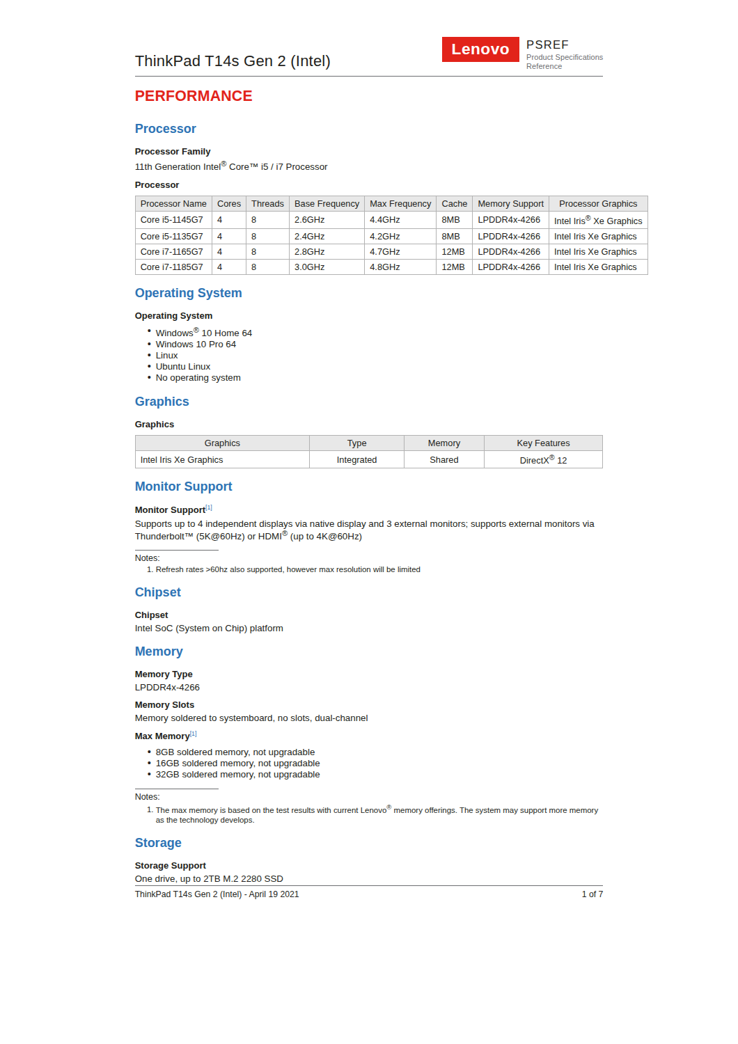ThinkPad T14s Gen 2 (Intel)
Lenovo
PSREF
Product Specifications
Reference
PERFORMANCE
Processor
Processor Family
11th Generation Intel® Core™ i5 / i7 Processor
Processor
| Processor Name | Cores | Threads | Base Frequency | Max Frequency | Cache | Memory Support | Processor Graphics |
| --- | --- | --- | --- | --- | --- | --- | --- |
| Core i5-1145G7 | 4 | 8 | 2.6GHz | 4.4GHz | 8MB | LPDDR4x-4266 | Intel Iris ® Xe Graphics |
| Core i5-1135G7 | 4 | 8 | 2.4GHz | 4.2GHz | 8MB | LPDDR4x-4266 | Intel Iris Xe Graphics |
| Core i7-1165G7 | 4 | 8 | 2.8GHz | 4.7GHz | 12MB | LPDDR4x-4266 | Intel Iris Xe Graphics |
| Core i7-1185G7 | 4 | 8 | 3.0GHz | 4.8GHz | 12MB | LPDDR4x-4266 | Intel Iris Xe Graphics |
Operating System
Operating System
Windows® 10 Home 64
Windows 10 Pro 64
Linux
Ubuntu Linux
No operating system
Graphics
Graphics
| Graphics | Type | Memory | Key Features |
| --- | --- | --- | --- |
| Intel Iris Xe Graphics | Integrated | Shared | DirectX ® 12 |
Monitor Support
Monitor Support[1]
Supports up to 4 independent displays via native display and 3 external monitors; supports external monitors via
Thunderbolt™ (5K@60Hz) or HDMI® (up to 4K@60Hz)
Notes:
Refresh rates >60hz also supported, however max resolution will be limited
Chipset
Chipset
Intel SoC (System on Chip) platform
Memory
Memory Type
LPDDR4x-4266
Memory Slots
Memory soldered to systemboard, no slots, dual-channel
Max Memory[1]
8GB soldered memory, not upgradable
16GB soldered memory, not upgradable
32GB soldered memory, not upgradable
Notes:
The max memory is based on the test results with current Lenovo® memory offerings. The system may support more memory as the technology develops.
Storage
Storage Support
One drive, up to 2TB M.2 2280 SSD
ThinkPad T14s Gen 2 (Intel) - April 19 2021
1 of 7